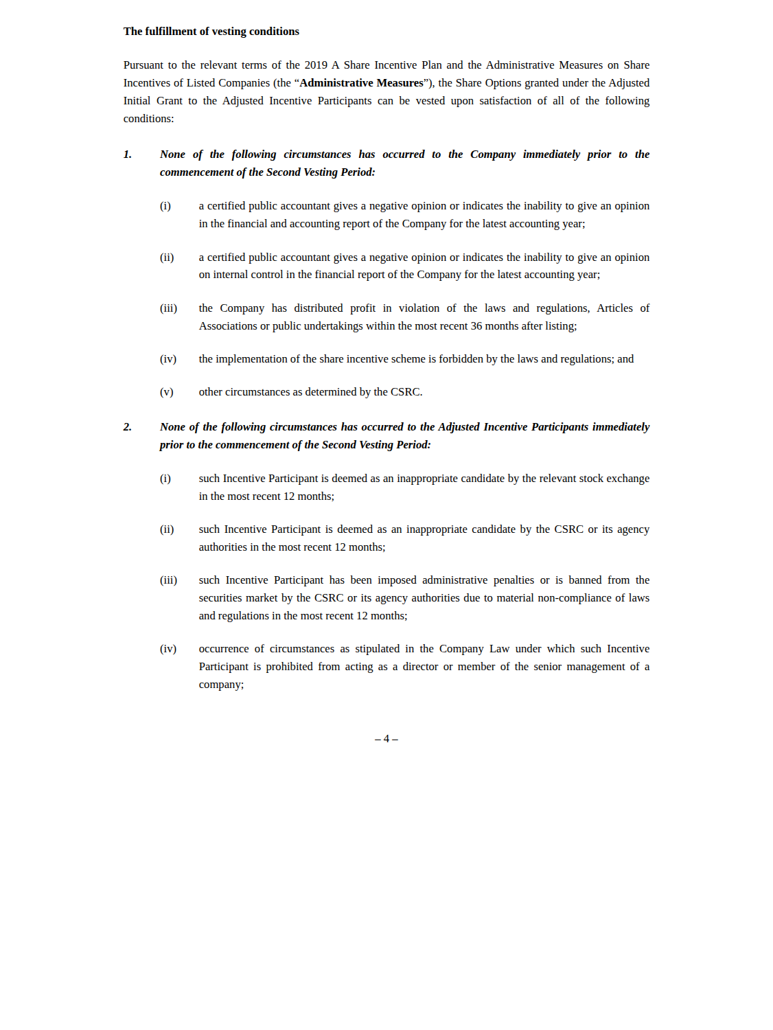The fulfillment of vesting conditions
Pursuant to the relevant terms of the 2019 A Share Incentive Plan and the Administrative Measures on Share Incentives of Listed Companies (the “Administrative Measures”), the Share Options granted under the Adjusted Initial Grant to the Adjusted Incentive Participants can be vested upon satisfaction of all of the following conditions:
None of the following circumstances has occurred to the Company immediately prior to the commencement of the Second Vesting Period:
a certified public accountant gives a negative opinion or indicates the inability to give an opinion in the financial and accounting report of the Company for the latest accounting year;
a certified public accountant gives a negative opinion or indicates the inability to give an opinion on internal control in the financial report of the Company for the latest accounting year;
the Company has distributed profit in violation of the laws and regulations, Articles of Associations or public undertakings within the most recent 36 months after listing;
the implementation of the share incentive scheme is forbidden by the laws and regulations; and
other circumstances as determined by the CSRC.
None of the following circumstances has occurred to the Adjusted Incentive Participants immediately prior to the commencement of the Second Vesting Period:
such Incentive Participant is deemed as an inappropriate candidate by the relevant stock exchange in the most recent 12 months;
such Incentive Participant is deemed as an inappropriate candidate by the CSRC or its agency authorities in the most recent 12 months;
such Incentive Participant has been imposed administrative penalties or is banned from the securities market by the CSRC or its agency authorities due to material non-compliance of laws and regulations in the most recent 12 months;
occurrence of circumstances as stipulated in the Company Law under which such Incentive Participant is prohibited from acting as a director or member of the senior management of a company;
– 4 –